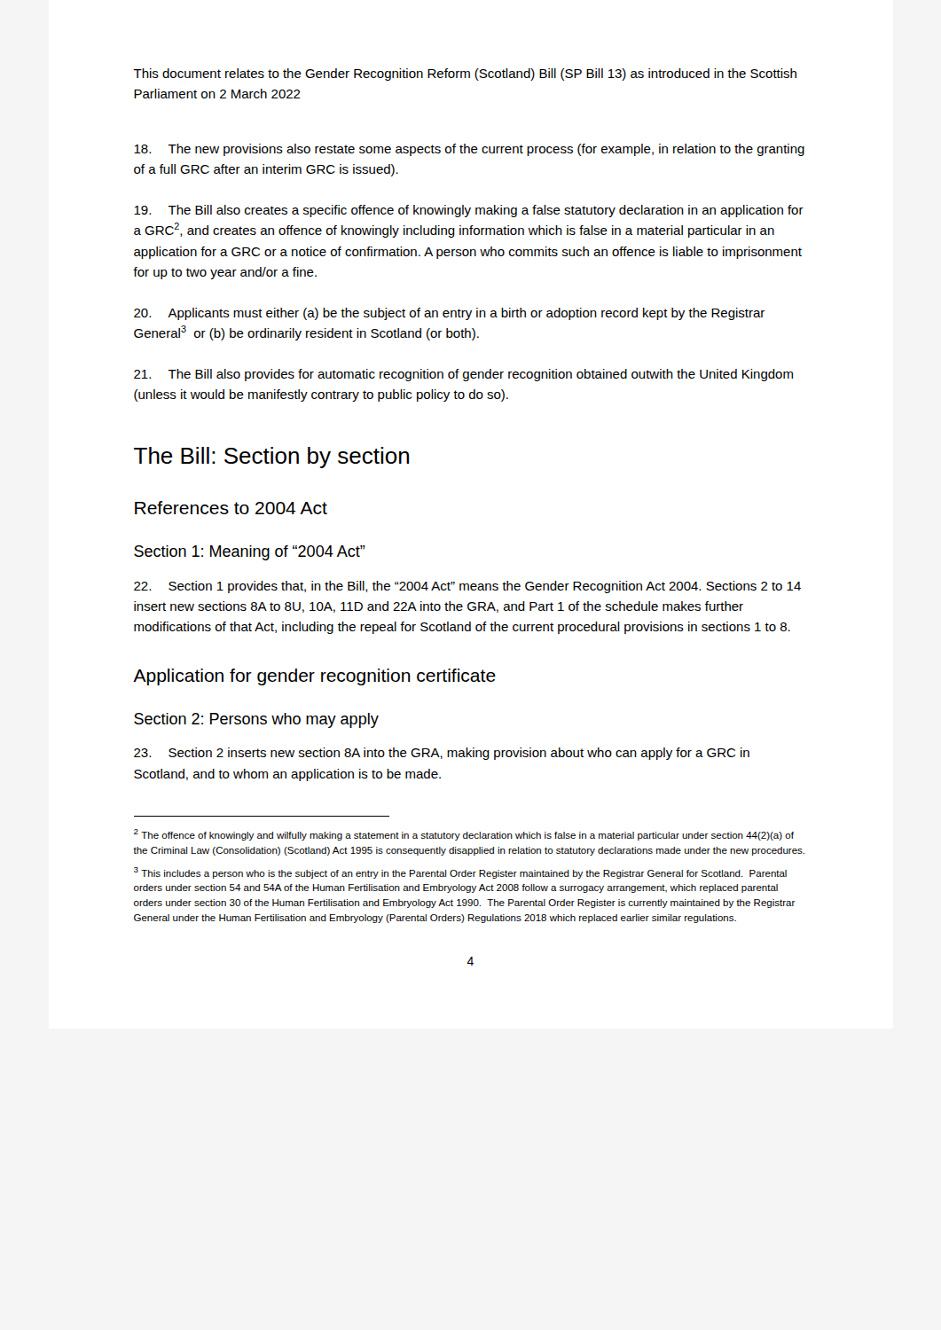This document relates to the Gender Recognition Reform (Scotland) Bill (SP Bill 13) as introduced in the Scottish Parliament on 2 March 2022
18. The new provisions also restate some aspects of the current process (for example, in relation to the granting of a full GRC after an interim GRC is issued).
19. The Bill also creates a specific offence of knowingly making a false statutory declaration in an application for a GRC2, and creates an offence of knowingly including information which is false in a material particular in an application for a GRC or a notice of confirmation. A person who commits such an offence is liable to imprisonment for up to two year and/or a fine.
20. Applicants must either (a) be the subject of an entry in a birth or adoption record kept by the Registrar General3 or (b) be ordinarily resident in Scotland (or both).
21. The Bill also provides for automatic recognition of gender recognition obtained outwith the United Kingdom (unless it would be manifestly contrary to public policy to do so).
The Bill: Section by section
References to 2004 Act
Section 1: Meaning of “2004 Act”
22. Section 1 provides that, in the Bill, the “2004 Act” means the Gender Recognition Act 2004. Sections 2 to 14 insert new sections 8A to 8U, 10A, 11D and 22A into the GRA, and Part 1 of the schedule makes further modifications of that Act, including the repeal for Scotland of the current procedural provisions in sections 1 to 8.
Application for gender recognition certificate
Section 2: Persons who may apply
23. Section 2 inserts new section 8A into the GRA, making provision about who can apply for a GRC in Scotland, and to whom an application is to be made.
2 The offence of knowingly and wilfully making a statement in a statutory declaration which is false in a material particular under section 44(2)(a) of the Criminal Law (Consolidation) (Scotland) Act 1995 is consequently disapplied in relation to statutory declarations made under the new procedures.
3 This includes a person who is the subject of an entry in the Parental Order Register maintained by the Registrar General for Scotland. Parental orders under section 54 and 54A of the Human Fertilisation and Embryology Act 2008 follow a surrogacy arrangement, which replaced parental orders under section 30 of the Human Fertilisation and Embryology Act 1990. The Parental Order Register is currently maintained by the Registrar General under the Human Fertilisation and Embryology (Parental Orders) Regulations 2018 which replaced earlier similar regulations.
4